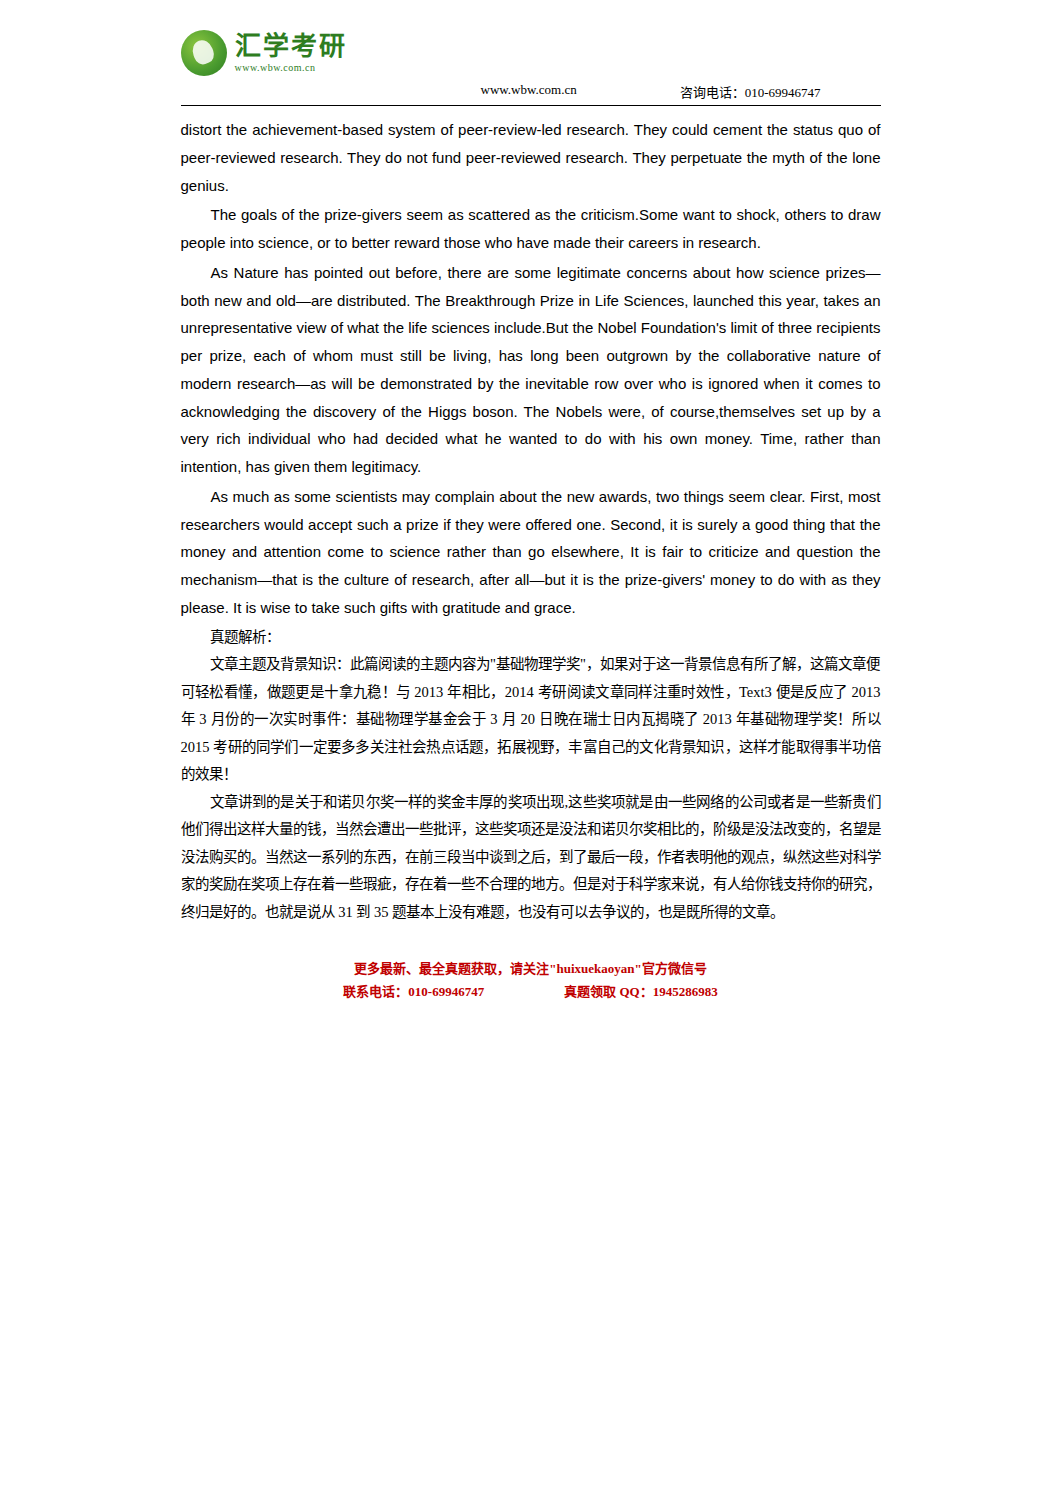汇学考研
www.wbw.com.cn
www.wbw.com.cn 咨询电话：010-69946747
distort the achievement-based system of peer-review-led research. They could cement the status quo of peer-reviewed research. They do not fund peer-reviewed research. They perpetuate the myth of the lone genius.
The goals of the prize-givers seem as scattered as the criticism.Some want to shock, others to draw people into science, or to better reward those who have made their careers in research.
As Nature has pointed out before, there are some legitimate concerns about how science prizes—both new and old—are distributed. The Breakthrough Prize in Life Sciences, launched this year, takes an unrepresentative view of what the life sciences include.But the Nobel Foundation's limit of three recipients per prize, each of whom must still be living, has long been outgrown by the collaborative nature of modern research—as will be demonstrated by the inevitable row over who is ignored when it comes to acknowledging the discovery of the Higgs boson. The Nobels were, of course,themselves set up by a very rich individual who had decided what he wanted to do with his own money. Time, rather than intention, has given them legitimacy.
As much as some scientists may complain about the new awards, two things seem clear. First, most researchers would accept such a prize if they were offered one. Second, it is surely a good thing that the money and attention come to science rather than go elsewhere, It is fair to criticize and question the mechanism—that is the culture of research, after all—but it is the prize-givers' money to do with as they please. It is wise to take such gifts with gratitude and grace.
真题解析：
文章主题及背景知识：此篇阅读的主题内容为"基础物理学奖"，如果对于这一背景信息有所了解，这篇文章便可轻松看懂，做题更是十拿九稳！与 2013 年相比，2014 考研阅读文章同样注重时效性，Text3 便是反应了 2013 年 3 月份的一次实时事件：基础物理学基金会于 3 月 20 日晚在瑞士日内瓦揭晓了 2013 年基础物理学奖！所以 2015 考研的同学们一定要多多关注社会热点话题，拓展视野，丰富自己的文化背景知识，这样才能取得事半功倍的效果！
文章讲到的是关于和诺贝尔奖一样的奖金丰厚的奖项出现,这些奖项就是由一些网络的公司或者是一些新贵们他们得出这样大量的钱，当然会遭出一些批评，这些奖项还是没法和诺贝尔奖相比的，阶级是没法改变的，名望是没法购买的。当然这一系列的东西，在前三段当中谈到之后，到了最后一段，作者表明他的观点，纵然这些对科学家的奖励在奖项上存在着一些瑕疵，存在着一些不合理的地方。但是对于科学家来说，有人给你钱支持你的研究，终归是好的。也就是说从 31 到 35 题基本上没有难题，也没有可以去争议的，也是既所得的文章。
更多最新、最全真题获取，请关注"huixuekaoyan"官方微信号
联系电话：010-69946747 真题领取 QQ：1945286983